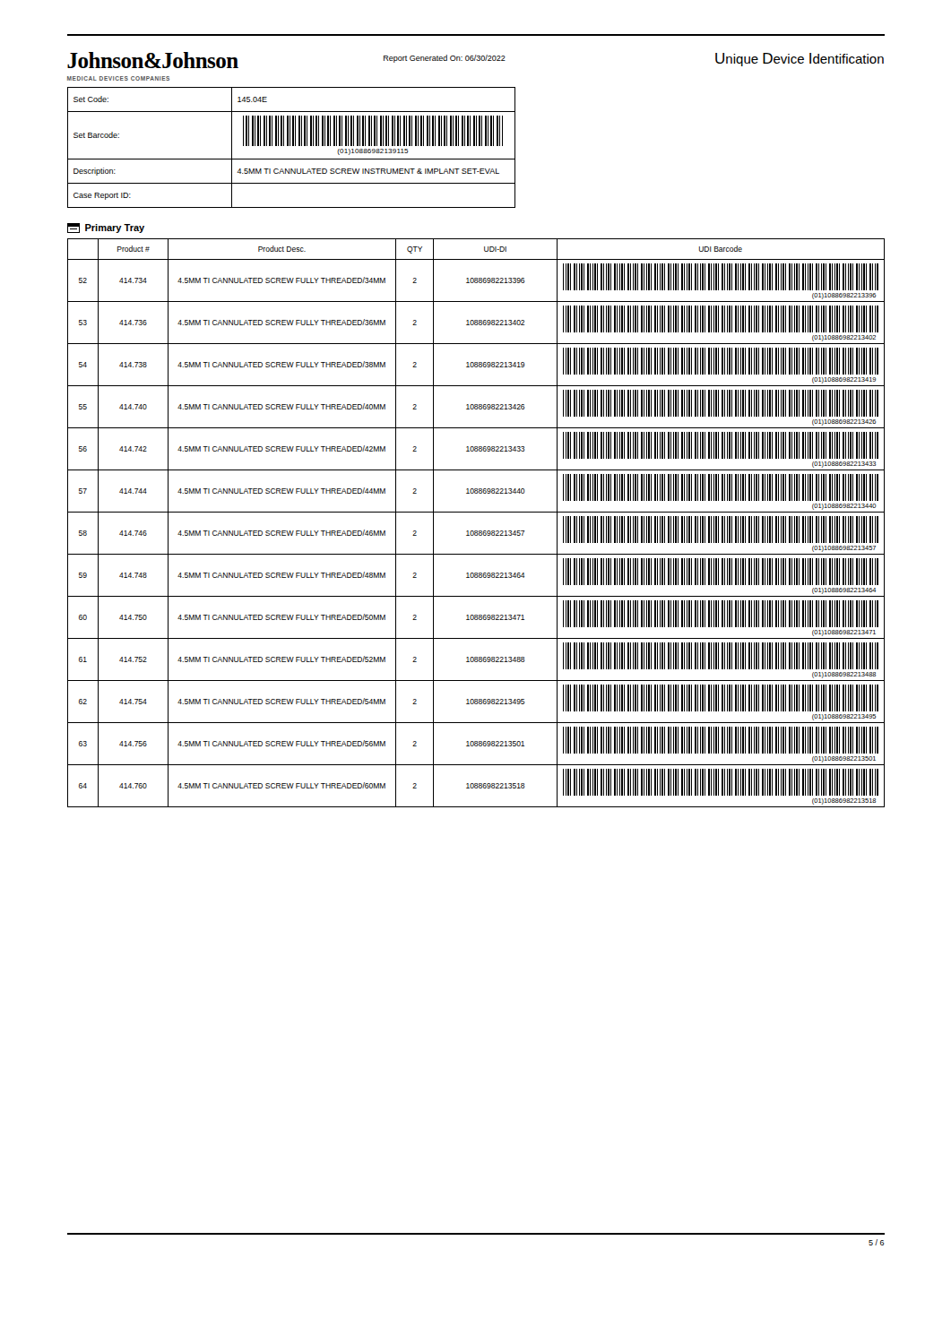Johnson&Johnson
MEDICAL DEVICES COMPANIES
Report Generated On: 06/30/2022
Unique Device Identification
| Set Code: | 145.04E |
| Set Barcode: | (01)10886982139115 |
| Description: | 4.5MM TI CANNULATED SCREW INSTRUMENT & IMPLANT SET-EVAL |
| Case Report ID: | |
Primary Tray
| | Product # | Product Desc. | QTY | UDI-DI | UDI Barcode |
| --- | --- | --- | --- | --- | --- |
| 52 | 414.734 | 4.5MM TI CANNULATED SCREW FULLY THREADED/34MM | 2 | 10886982213396 | (01)10886982213396 |
| 53 | 414.736 | 4.5MM TI CANNULATED SCREW FULLY THREADED/36MM | 2 | 10886982213402 | (01)10886982213402 |
| 54 | 414.738 | 4.5MM TI CANNULATED SCREW FULLY THREADED/38MM | 2 | 10886982213419 | (01)10886982213419 |
| 55 | 414.740 | 4.5MM TI CANNULATED SCREW FULLY THREADED/40MM | 2 | 10886982213426 | (01)10886982213426 |
| 56 | 414.742 | 4.5MM TI CANNULATED SCREW FULLY THREADED/42MM | 2 | 10886982213433 | (01)10886982213433 |
| 57 | 414.744 | 4.5MM TI CANNULATED SCREW FULLY THREADED/44MM | 2 | 10886982213440 | (01)10886982213440 |
| 58 | 414.746 | 4.5MM TI CANNULATED SCREW FULLY THREADED/46MM | 2 | 10886982213457 | (01)10886982213457 |
| 59 | 414.748 | 4.5MM TI CANNULATED SCREW FULLY THREADED/48MM | 2 | 10886982213464 | (01)10886982213464 |
| 60 | 414.750 | 4.5MM TI CANNULATED SCREW FULLY THREADED/50MM | 2 | 10886982213471 | (01)10886982213471 |
| 61 | 414.752 | 4.5MM TI CANNULATED SCREW FULLY THREADED/52MM | 2 | 10886982213488 | (01)10886982213488 |
| 62 | 414.754 | 4.5MM TI CANNULATED SCREW FULLY THREADED/54MM | 2 | 10886982213495 | (01)10886982213495 |
| 63 | 414.756 | 4.5MM TI CANNULATED SCREW FULLY THREADED/56MM | 2 | 10886982213501 | (01)10886982213501 |
| 64 | 414.760 | 4.5MM TI CANNULATED SCREW FULLY THREADED/60MM | 2 | 10886982213518 | (01)10886982213518 |
5 / 6